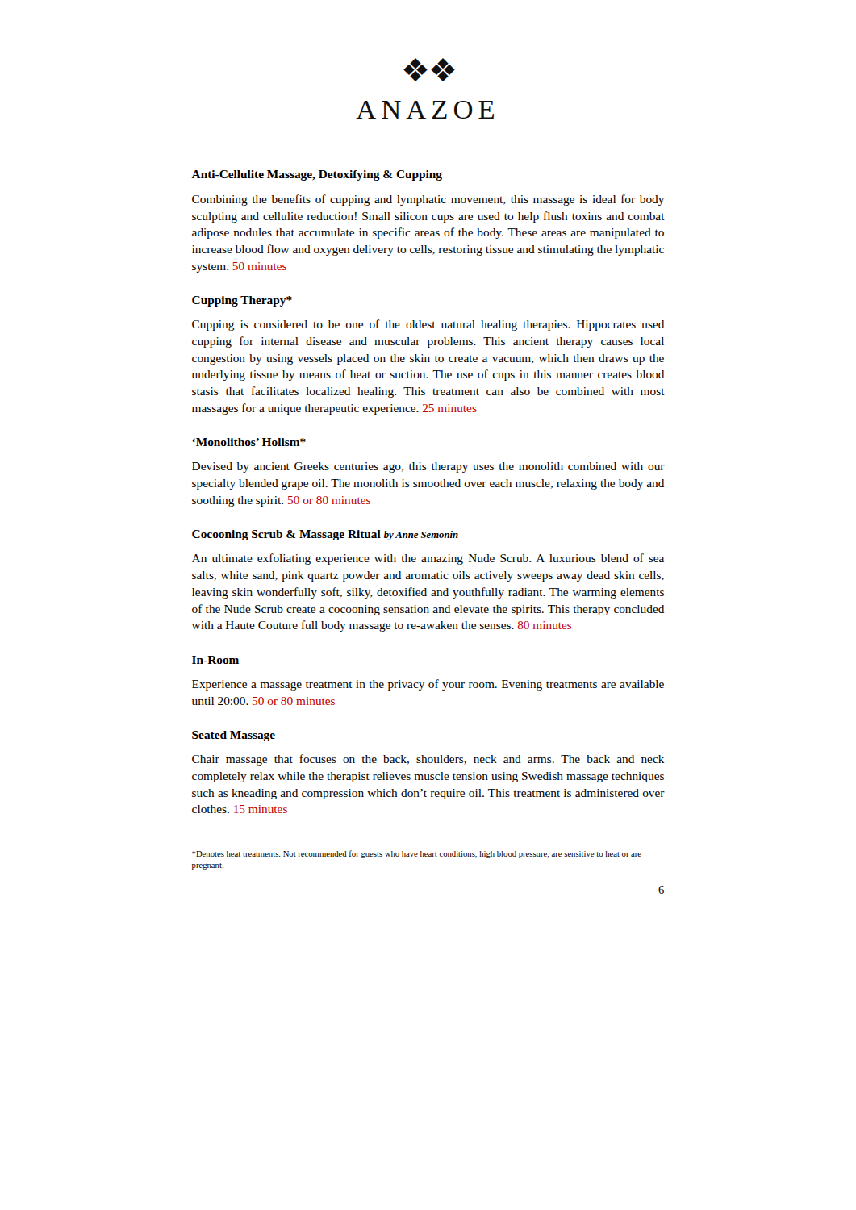❖❖
ANAZOE
Anti-Cellulite Massage, Detoxifying & Cupping
Combining the benefits of cupping and lymphatic movement, this massage is ideal for body sculpting and cellulite reduction! Small silicon cups are used to help flush toxins and combat adipose nodules that accumulate in specific areas of the body. These areas are manipulated to increase blood flow and oxygen delivery to cells, restoring tissue and stimulating the lymphatic system. 50 minutes
Cupping Therapy*
Cupping is considered to be one of the oldest natural healing therapies. Hippocrates used cupping for internal disease and muscular problems. This ancient therapy causes local congestion by using vessels placed on the skin to create a vacuum, which then draws up the underlying tissue by means of heat or suction. The use of cups in this manner creates blood stasis that facilitates localized healing. This treatment can also be combined with most massages for a unique therapeutic experience. 25 minutes
‘Monolithos’ Holism*
Devised by ancient Greeks centuries ago, this therapy uses the monolith combined with our specialty blended grape oil. The monolith is smoothed over each muscle, relaxing the body and soothing the spirit. 50 or 80 minutes
Cocooning Scrub & Massage Ritual by Anne Semonin
An ultimate exfoliating experience with the amazing Nude Scrub. A luxurious blend of sea salts, white sand, pink quartz powder and aromatic oils actively sweeps away dead skin cells, leaving skin wonderfully soft, silky, detoxified and youthfully radiant. The warming elements of the Nude Scrub create a cocooning sensation and elevate the spirits. This therapy concluded with a Haute Couture full body massage to re-awaken the senses. 80 minutes
In-Room
Experience a massage treatment in the privacy of your room. Evening treatments are available until 20:00. 50 or 80 minutes
Seated Massage
Chair massage that focuses on the back, shoulders, neck and arms. The back and neck completely relax while the therapist relieves muscle tension using Swedish massage techniques such as kneading and compression which don’t require oil. This treatment is administered over clothes. 15 minutes
*Denotes heat treatments. Not recommended for guests who have heart conditions, high blood pressure, are sensitive to heat or are pregnant.
6